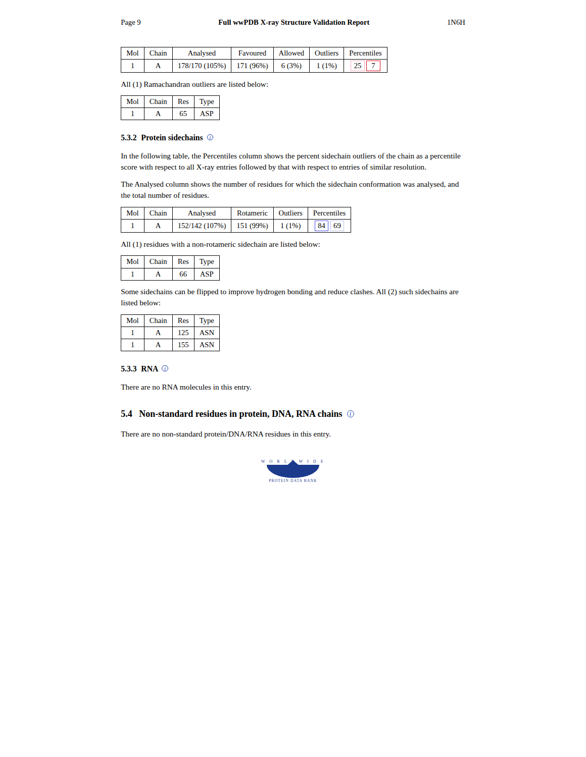Page 9
Full wwPDB X-ray Structure Validation Report
1N6H
| Mol | Chain | Analysed | Favoured | Allowed | Outliers | Percentiles |
| --- | --- | --- | --- | --- | --- | --- |
| 1 | A | 178/170 (105%) | 171 (96%) | 6 (3%) | 1 (1%) | 25 7 |
All (1) Ramachandran outliers are listed below:
| Mol | Chain | Res | Type |
| --- | --- | --- | --- |
| 1 | A | 65 | ASP |
5.3.2 Protein sidechains i
In the following table, the Percentiles column shows the percent sidechain outliers of the chain as a percentile score with respect to all X-ray entries followed by that with respect to entries of similar resolution.
The Analysed column shows the number of residues for which the sidechain conformation was analysed, and the total number of residues.
| Mol | Chain | Analysed | Rotameric | Outliers | Percentiles |
| --- | --- | --- | --- | --- | --- |
| 1 | A | 152/142 (107%) | 151 (99%) | 1 (1%) | 84 69 |
All (1) residues with a non-rotameric sidechain are listed below:
| Mol | Chain | Res | Type |
| --- | --- | --- | --- |
| 1 | A | 66 | ASP |
Some sidechains can be flipped to improve hydrogen bonding and reduce clashes. All (2) such sidechains are listed below:
| Mol | Chain | Res | Type |
| --- | --- | --- | --- |
| 1 | A | 125 | ASN |
| 1 | A | 155 | ASN |
5.3.3 RNA i
There are no RNA molecules in this entry.
5.4 Non-standard residues in protein, DNA, RNA chains i
There are no non-standard protein/DNA/RNA residues in this entry.
W O R L D W I D E PROTEIN DATA BANK